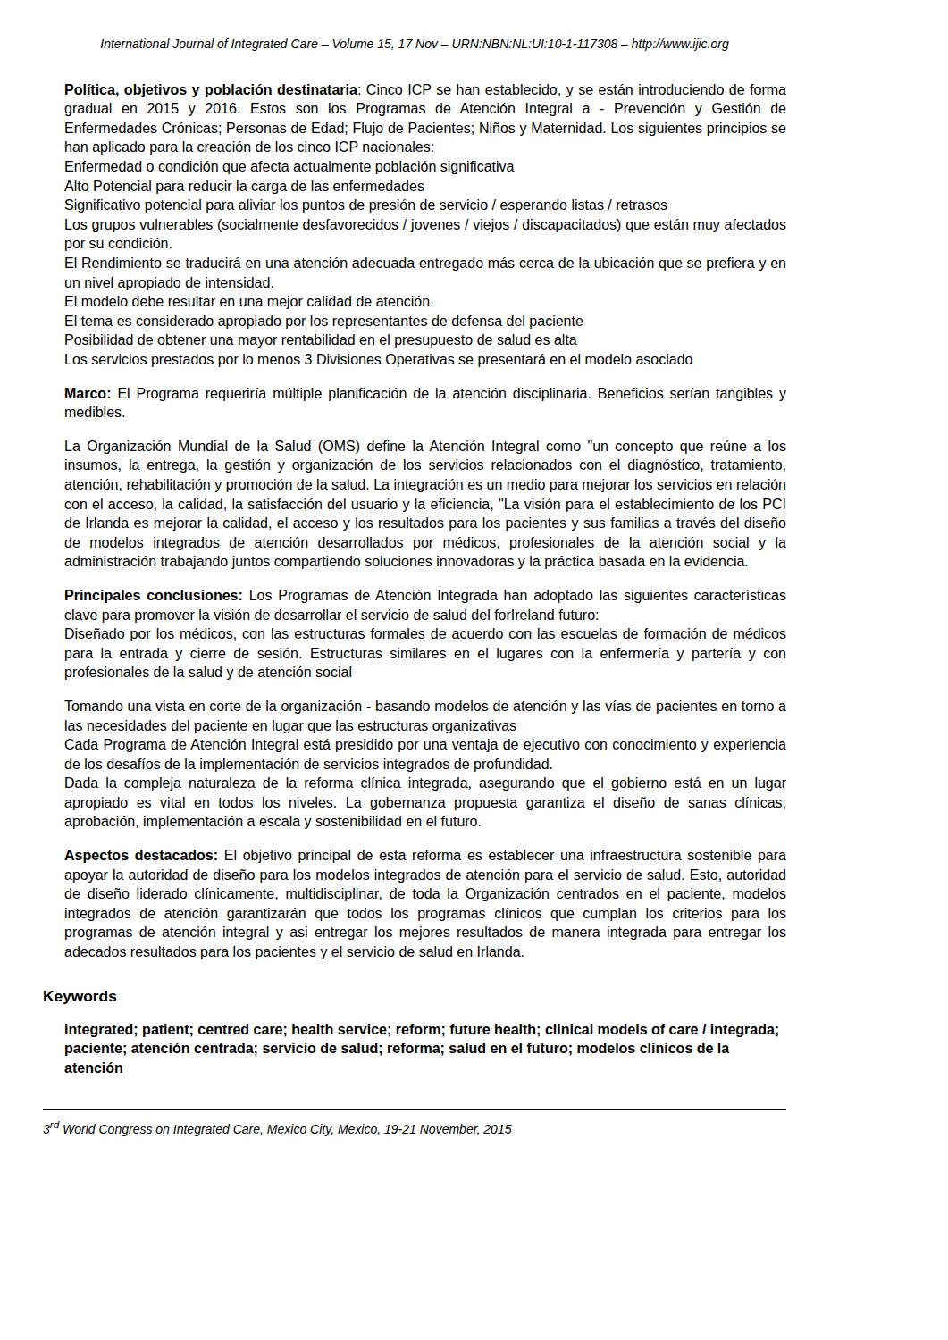International Journal of Integrated Care – Volume 15, 17 Nov – URN:NBN:NL:UI:10-1-117308 – http://www.ijic.org
Política, objetivos y población destinataria: Cinco ICP se han establecido, y se están introduciendo de forma gradual en 2015 y 2016. Estos son los Programas de Atención Integral a - Prevención y Gestión de Enfermedades Crónicas; Personas de Edad; Flujo de Pacientes; Niños y Maternidad. Los siguientes principios se han aplicado para la creación de los cinco ICP nacionales:
Enfermedad o condición que afecta actualmente población significativa
Alto Potencial para reducir la carga de las enfermedades
Significativo potencial para aliviar los puntos de presión de servicio / esperando listas / retrasos
Los grupos vulnerables (socialmente desfavorecidos / jovenes / viejos / discapacitados) que están muy afectados por su condición.
El Rendimiento se traducirá en una atención adecuada entregado más cerca de la ubicación que se prefiera y en un nivel apropiado de intensidad.
El modelo debe resultar en una mejor calidad de atención.
El tema es considerado apropiado por los representantes de defensa del paciente
Posibilidad de obtener una mayor rentabilidad en el presupuesto de salud es alta
Los servicios prestados por lo menos 3 Divisiones Operativas se presentará en el modelo asociado
Marco: El Programa requeriría múltiple planificación de la atención disciplinaria. Beneficios serían tangibles y medibles.
La Organización Mundial de la Salud (OMS) define la Atención Integral como "un concepto que reúne a los insumos, la entrega, la gestión y organización de los servicios relacionados con el diagnóstico, tratamiento, atención, rehabilitación y promoción de la salud. La integración es un medio para mejorar los servicios en relación con el acceso, la calidad, la satisfacción del usuario y la eficiencia, "La visión para el establecimiento de los PCI de Irlanda es mejorar la calidad, el acceso y los resultados para los pacientes y sus familias a través del diseño de modelos integrados de atención desarrollados por médicos, profesionales de la atención social y la administración trabajando juntos compartiendo soluciones innovadoras y la práctica basada en la evidencia.
Principales conclusiones: Los Programas de Atención Integrada han adoptado las siguientes características clave para promover la visión de desarrollar el servicio de salud del forIreland futuro:
Diseñado por los médicos, con las estructuras formales de acuerdo con las escuelas de formación de médicos para la entrada y cierre de sesión. Estructuras similares en el lugares con la enfermería y partería y con profesionales de la salud y de atención social
Tomando una vista en corte de la organización - basando modelos de atención y las vías de pacientes en torno a las necesidades del paciente en lugar que las estructuras organizativas
Cada Programa de Atención Integral está presidido por una ventaja de ejecutivo con conocimiento y experiencia de los desafíos de la implementación de servicios integrados de profundidad.
Dada la compleja naturaleza de la reforma clínica integrada, asegurando que el gobierno está en un lugar apropiado es vital en todos los niveles. La gobernanza propuesta garantiza el diseño de sanas clínicas, aprobación, implementación a escala y sostenibilidad en el futuro.
Aspectos destacados: El objetivo principal de esta reforma es establecer una infraestructura sostenible para apoyar la autoridad de diseño para los modelos integrados de atención para el servicio de salud. Esto, autoridad de diseño liderado clínicamente, multidisciplinar, de toda la Organización centrados en el paciente, modelos integrados de atención garantizarán que todos los programas clínicos que cumplan los criterios para los programas de atención integral y asi entregar los mejores resultados de manera integrada para entregar los adecados resultados para los pacientes y el servicio de salud en Irlanda.
Keywords
integrated; patient; centred care; health service; reform; future health; clinical models of care / integrada; paciente; atención centrada; servicio de salud; reforma; salud en el futuro; modelos clínicos de la atención
3rd World Congress on Integrated Care, Mexico City, Mexico, 19-21 November, 2015